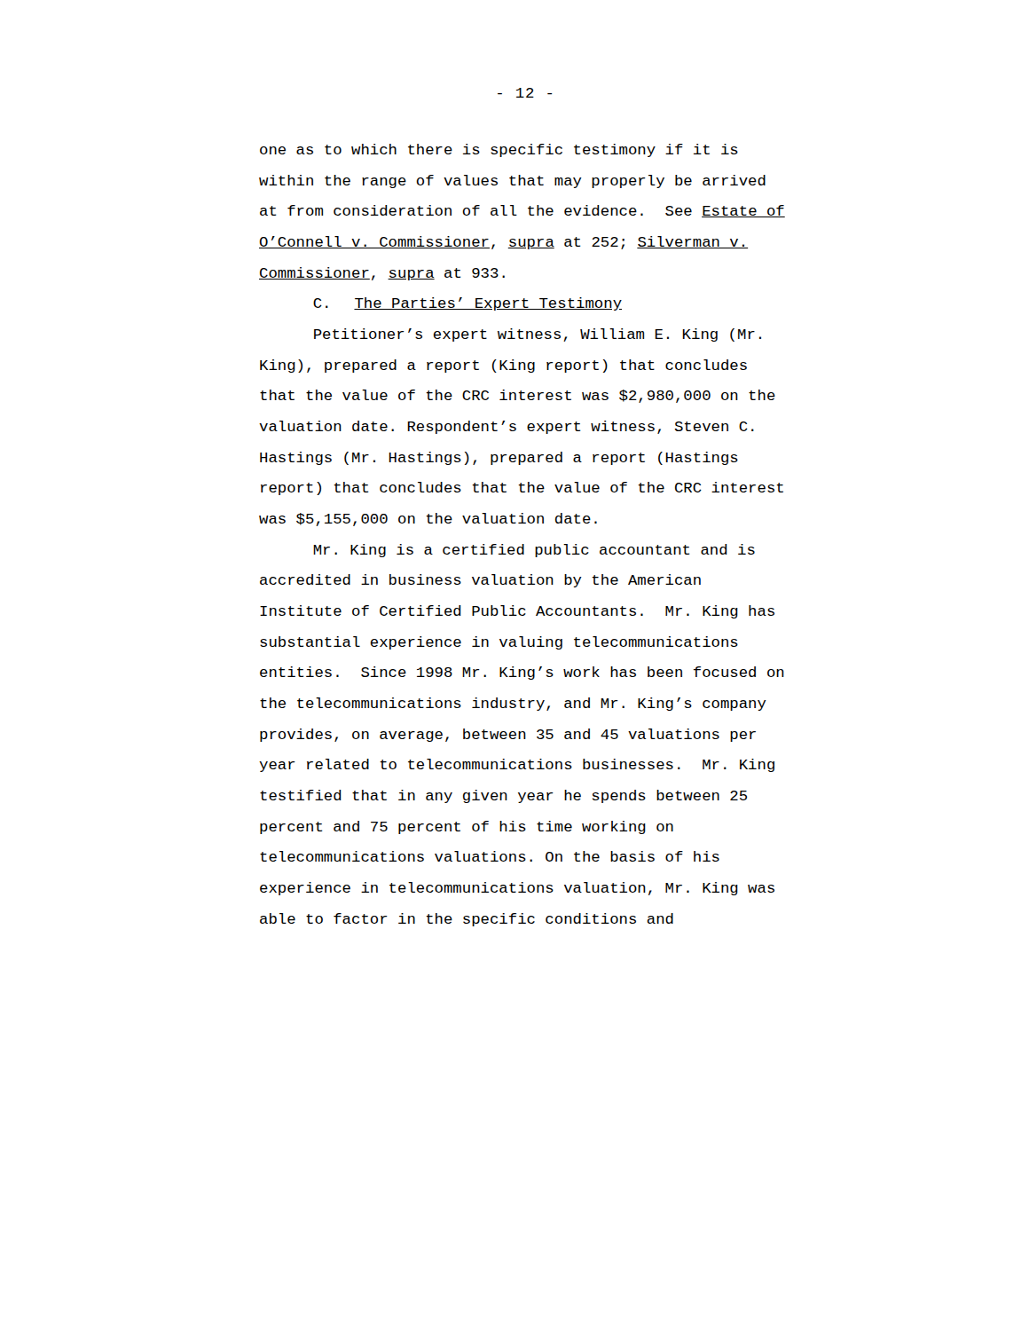- 12 -
one as to which there is specific testimony if it is within the range of values that may properly be arrived at from consideration of all the evidence. See Estate of O’Connell v. Commissioner, supra at 252; Silverman v. Commissioner, supra at 933.
C. The Parties’ Expert Testimony
Petitioner’s expert witness, William E. King (Mr. King), prepared a report (King report) that concludes that the value of the CRC interest was $2,980,000 on the valuation date. Respondent’s expert witness, Steven C. Hastings (Mr. Hastings), prepared a report (Hastings report) that concludes that the value of the CRC interest was $5,155,000 on the valuation date.
Mr. King is a certified public accountant and is accredited in business valuation by the American Institute of Certified Public Accountants. Mr. King has substantial experience in valuing telecommunications entities. Since 1998 Mr. King’s work has been focused on the telecommunications industry, and Mr. King’s company provides, on average, between 35 and 45 valuations per year related to telecommunications businesses. Mr. King testified that in any given year he spends between 25 percent and 75 percent of his time working on telecommunications valuations. On the basis of his experience in telecommunications valuation, Mr. King was able to factor in the specific conditions and